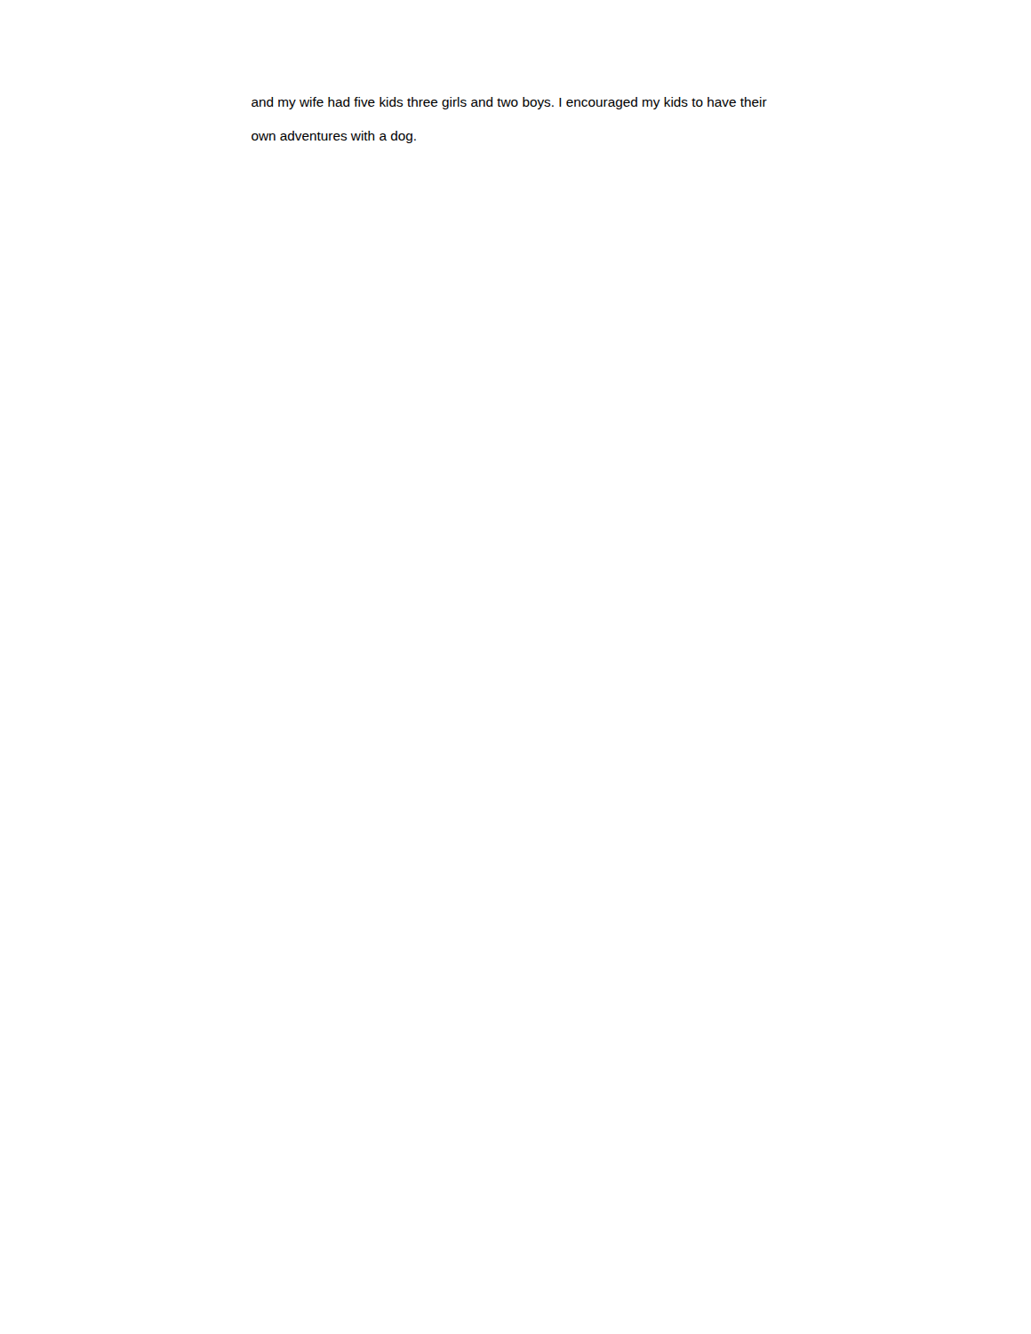and my wife had five kids three girls and two boys. I encouraged my kids to have their own adventures with a dog.